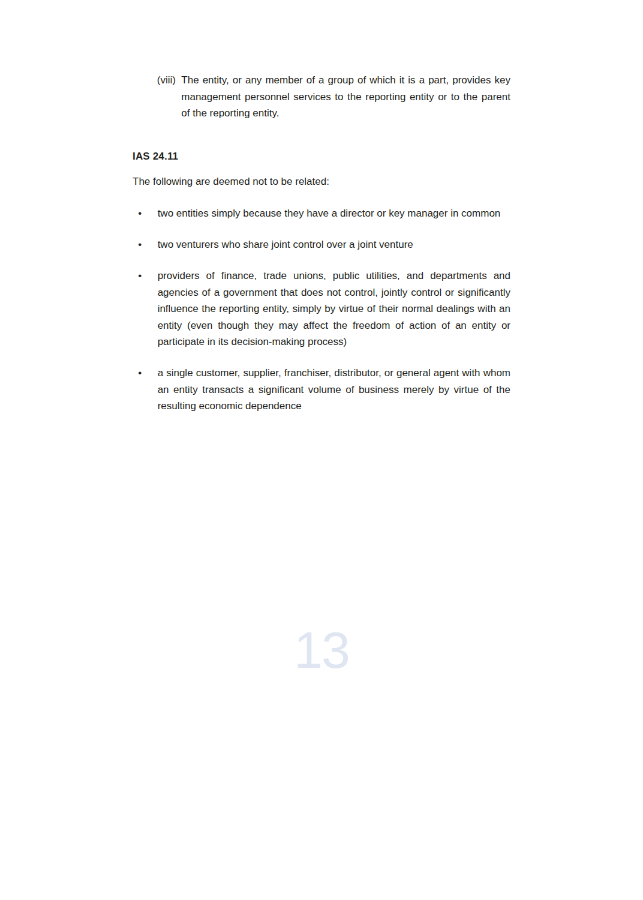(viii) The entity, or any member of a group of which it is a part, provides key management personnel services to the reporting entity or to the parent of the reporting entity.
IAS 24.11
The following are deemed not to be related:
two entities simply because they have a director or key manager in common
two venturers who share joint control over a joint venture
providers of finance, trade unions, public utilities, and departments and agencies of a government that does not control, jointly control or significantly influence the reporting entity, simply by virtue of their normal dealings with an entity (even though they may affect the freedom of action of an entity or participate in its decision-making process)
a single customer, supplier, franchiser, distributor, or general agent with whom an entity transacts a significant volume of business merely by virtue of the resulting economic dependence
13